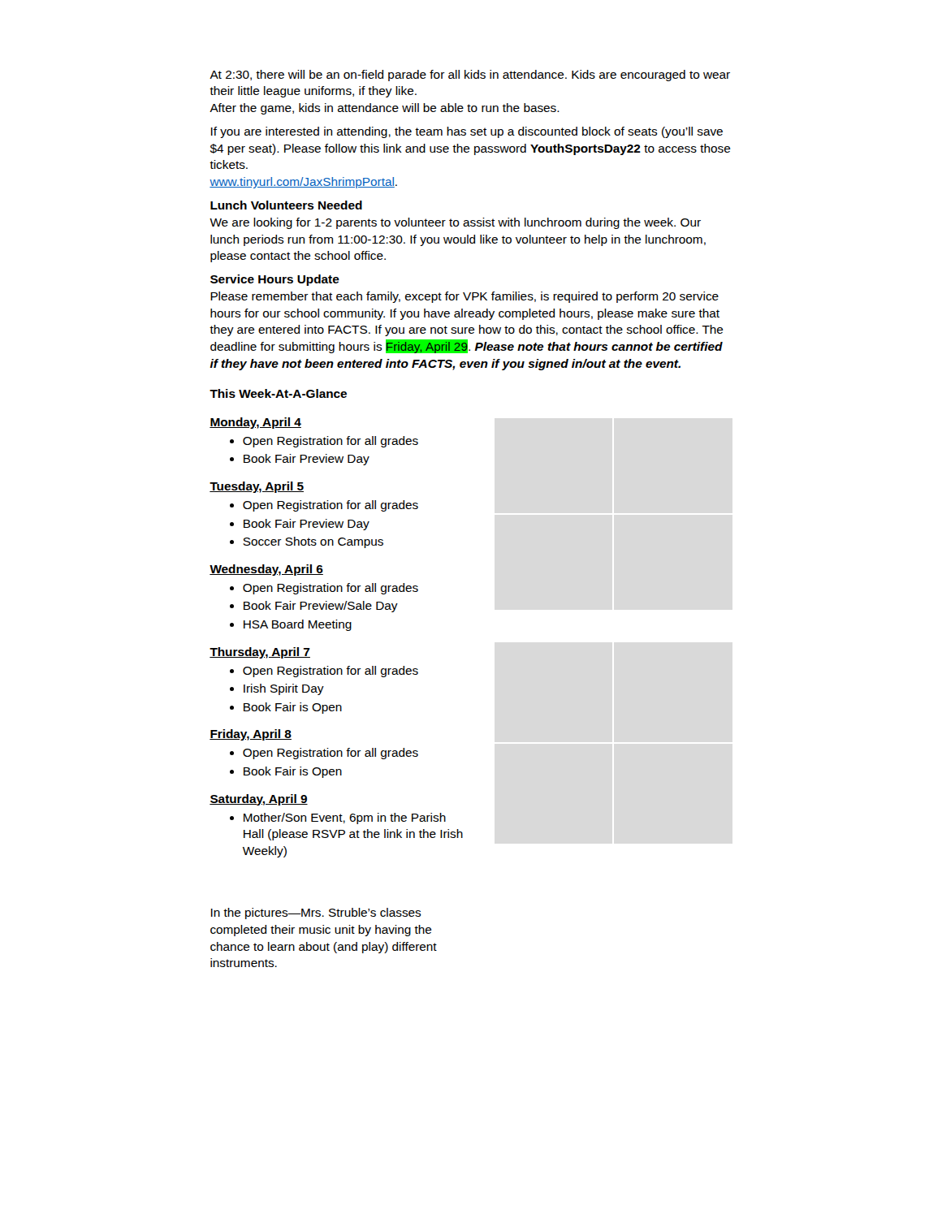At 2:30, there will be an on-field parade for all kids in attendance. Kids are encouraged to wear their little league uniforms, if they like.
After the game, kids in attendance will be able to run the bases.
If you are interested in attending, the team has set up a discounted block of seats (you’ll save $4 per seat). Please follow this link and use the password YouthSportsDay22 to access those tickets.
www.tinyurl.com/JaxShrimpPortal.
Lunch Volunteers Needed
We are looking for 1-2 parents to volunteer to assist with lunchroom during the week. Our lunch periods run from 11:00-12:30. If you would like to volunteer to help in the lunchroom, please contact the school office.
Service Hours Update
Please remember that each family, except for VPK families, is required to perform 20 service hours for our school community. If you have already completed hours, please make sure that they are entered into FACTS. If you are not sure how to do this, contact the school office. The deadline for submitting hours is Friday, April 29. Please note that hours cannot be certified if they have not been entered into FACTS, even if you signed in/out at the event.
This Week-At-A-Glance
Monday, April 4
Open Registration for all grades
Book Fair Preview Day
Tuesday, April 5
Open Registration for all grades
Book Fair Preview Day
Soccer Shots on Campus
Wednesday, April 6
Open Registration for all grades
Book Fair Preview/Sale Day
HSA Board Meeting
Thursday, April 7
Open Registration for all grades
Irish Spirit Day
Book Fair is Open
Friday, April 8
Open Registration for all grades
Book Fair is Open
Saturday, April 9
Mother/Son Event, 6pm in the Parish Hall (please RSVP at the link in the Irish Weekly)
In the pictures—Mrs. Struble’s classes completed their music unit by having the chance to learn about (and play) different instruments.